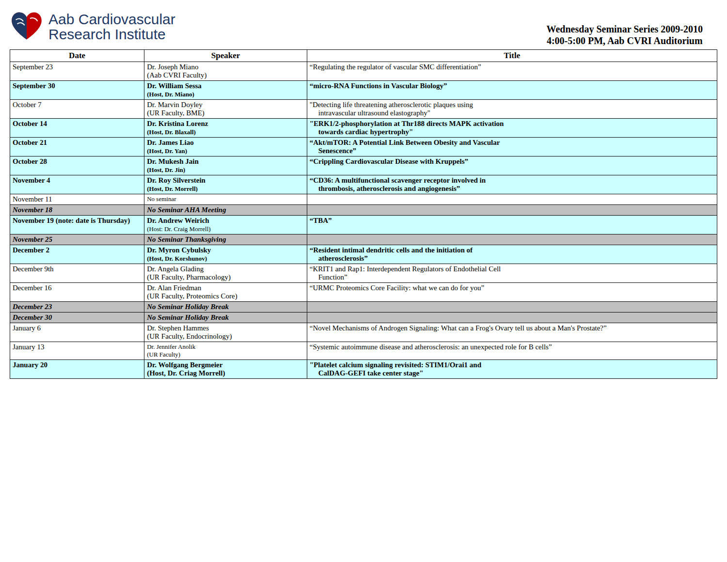Aab Cardiovascular
Research Institute
Wednesday Seminar Series 2009-2010
4:00-5:00 PM, Aab CVRI Auditorium
| Date | Speaker | Title |
| --- | --- | --- |
| September 23 | Dr. Joseph Miano (Aab CVRI Faculty) | “Regulating the regulator of vascular SMC differentiation” |
| September 30 | Dr. William Sessa (Host, Dr. Miano) | “micro-RNA Functions in Vascular Biology” |
| October 7 | Dr. Marvin Doyley (UR Faculty, BME) | "Detecting life threatening atherosclerotic plaques using intravascular ultrasound elastography" |
| October 14 | Dr. Kristina Lorenz (Host, Dr. Blaxall) | "ERK1/2-phosphorylation at Thr188 directs MAPK activation towards cardiac hypertrophy" |
| October 21 | Dr. James Liao (Host, Dr. Yan) | “Akt/mTOR: A Potential Link Between Obesity and Vascular Senescence” |
| October 28 | Dr. Mukesh Jain (Host, Dr. Jin) | “Crippling Cardiovascular Disease with Kruppels” |
| November 4 | Dr. Roy Silverstein (Host, Dr. Morrell) | “CD36: A multifunctional scavenger receptor involved in thrombosis, atherosclerosis and angiogenesis” |
| November 11 | No seminar | |
| November 18 | No Seminar AHA Meeting | |
| November 19 (note: date is Thursday) | Dr. Andrew Weirich (Host: Dr. Craig Morrell) | “TBA” |
| November 25 | No Seminar Thanksgiving | |
| December 2 | Dr. Myron Cybulsky (Host, Dr. Korshunov) | “Resident intimal dendritic cells and the initiation of atherosclerosis” |
| December 9th | Dr. Angela Glading (UR Faculty, Pharmacology) | “KRIT1 and Rap1: Interdependent Regulators of Endothelial Cell Function” |
| December 16 | Dr. Alan Friedman (UR Faculty, Proteomics Core) | “URMC Proteomics Core Facility: what we can do for you” |
| December 23 | No Seminar Holiday Break | |
| December 30 | No Seminar Holiday Break | |
| January 6 | Dr. Stephen Hammes (UR Faculty, Endocrinology) | “Novel Mechanisms of Androgen Signaling: What can a Frog's Ovary tell us about a Man's Prostate?” |
| January 13 | Dr. Jennifer Anolik (UR Faculty) | “Systemic autoimmune disease and atherosclerosis: an unexpected role for B cells” |
| January 20 | Dr. Wolfgang Bergmeier (Host, Dr. Criag Morrell) | "Platelet calcium signaling revisited: STIM1/Orai1 and CalDAG-GEFI take center stage" |